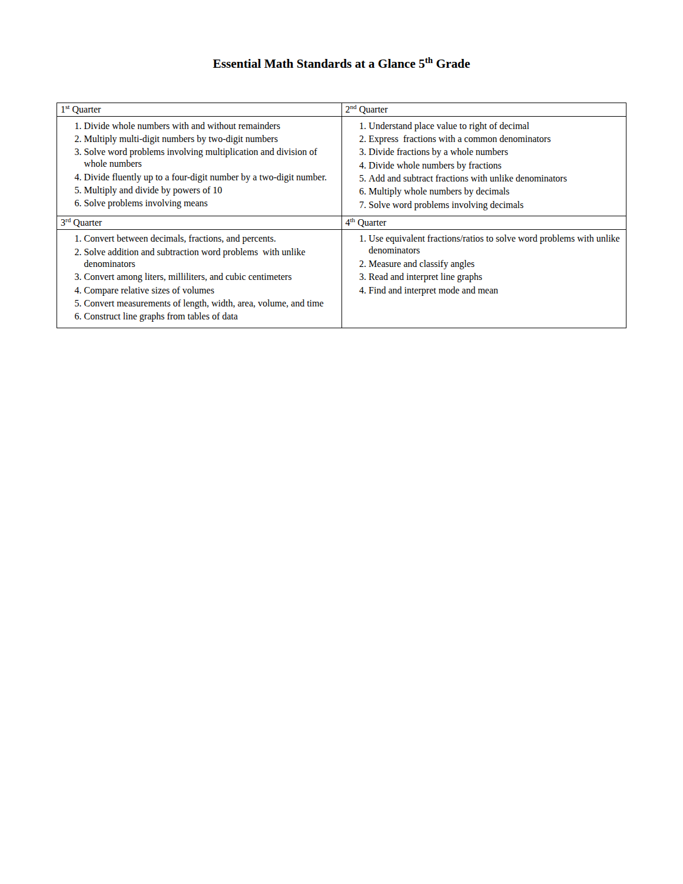Essential Math Standards at a Glance 5th Grade
| 1 st Quarter | 2 nd Quarter |
| Divide whole numbers with and without remainders Multiply multi-digit numbers by two-digit numbers Solve word problems involving multiplication and division of whole numbers Divide fluently up to a four-digit number by a two-digit number. Multiply and divide by powers of 10 Solve problems involving means | Understand place value to right of decimal Express fractions with a common denominators Divide fractions by a whole numbers Divide whole numbers by fractions Add and subtract fractions with unlike denominators Multiply whole numbers by decimals Solve word problems involving decimals |
| 3 rd Quarter | 4 th Quarter |
| Convert between decimals, fractions, and percents. Solve addition and subtraction word problems with unlike denominators Convert among liters, milliliters, and cubic centimeters Compare relative sizes of volumes Convert measurements of length, width, area, volume, and time Construct line graphs from tables of data | Use equivalent fractions/ratios to solve word problems with unlike denominators Measure and classify angles Read and interpret line graphs Find and interpret mode and mean |